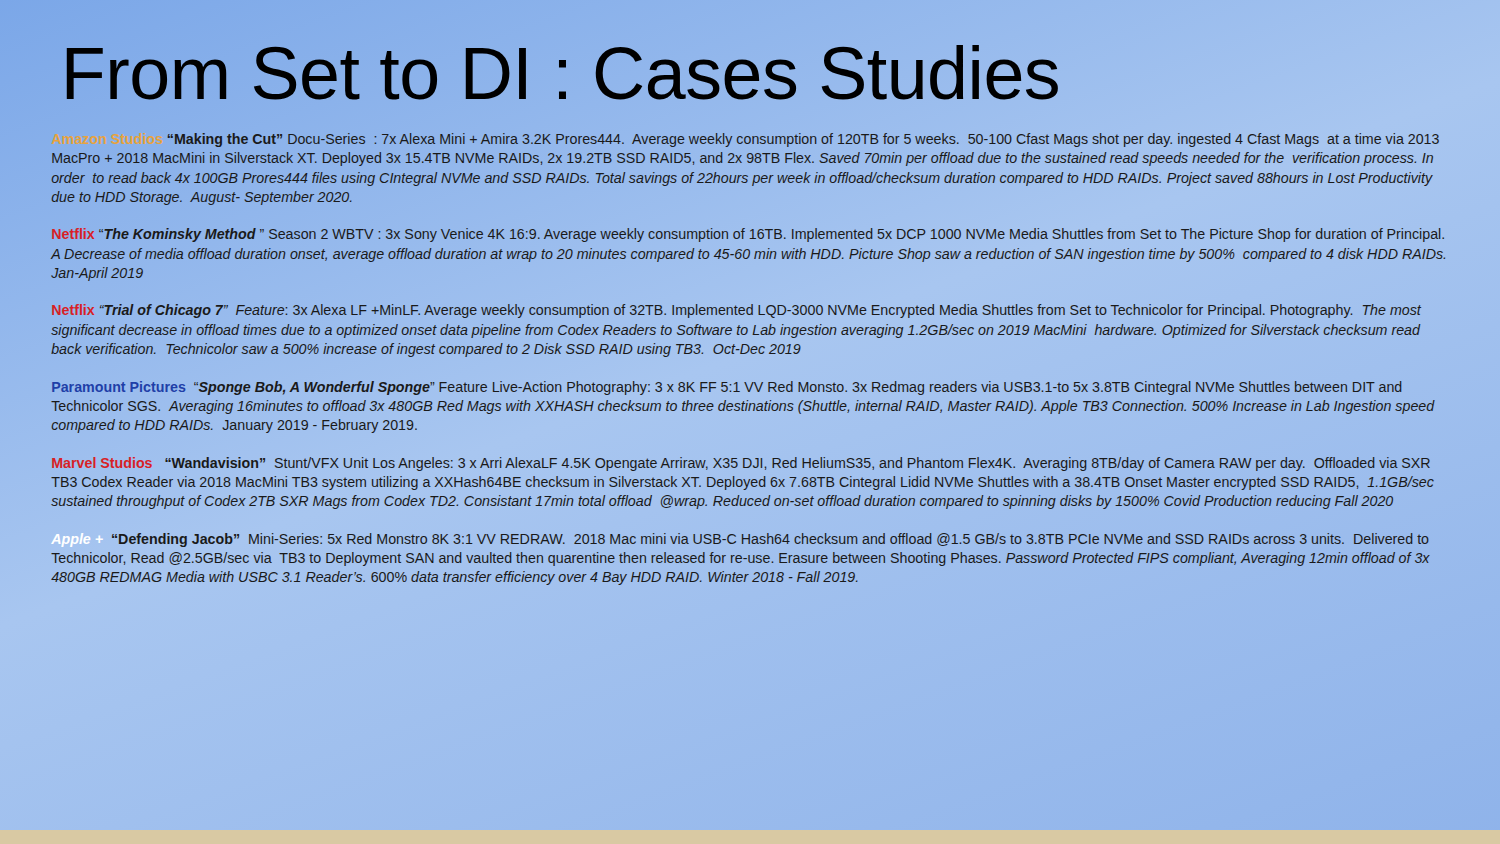From Set to DI : Cases Studies
Amazon Studios “Making the Cut” Docu-Series : 7x Alexa Mini + Amira 3.2K Prores444. Average weekly consumption of 120TB for 5 weeks. 50-100 Cfast Mags shot per day. ingested 4 Cfast Mags at a time via 2013 MacPro + 2018 MacMini in Silverstack XT. Deployed 3x 15.4TB NVMe RAIDs, 2x 19.2TB SSD RAID5, and 2x 98TB Flex. Saved 70min per offload due to the sustained read speeds needed for the verification process. In order to read back 4x 100GB Prores444 files using CIntegral NVMe and SSD RAIDs. Total savings of 22hours per week in offload/checksum duration compared to HDD RAIDs. Project saved 88hours in Lost Productivity due to HDD Storage. August- September 2020.
Netflix “The Kominsky Method ” Season 2 WBTV : 3x Sony Venice 4K 16:9. Average weekly consumption of 16TB. Implemented 5x DCP 1000 NVMe Media Shuttles from Set to The Picture Shop for duration of Principal. A Decrease of media offload duration onset, average offload duration at wrap to 20 minutes compared to 45-60 min with HDD. Picture Shop saw a reduction of SAN ingestion time by 500% compared to 4 disk HDD RAIDs. Jan-April 2019
Netflix “Trial of Chicago 7” Feature: 3x Alexa LF +MinLF. Average weekly consumption of 32TB. Implemented LQD-3000 NVMe Encrypted Media Shuttles from Set to Technicolor for Principal. Photography. The most significant decrease in offload times due to a optimized onset data pipeline from Codex Readers to Software to Lab ingestion averaging 1.2GB/sec on 2019 MacMini hardware. Optimized for Silverstack checksum read back verification. Technicolor saw a 500% increase of ingest compared to 2 Disk SSD RAID using TB3. Oct-Dec 2019
Paramount Pictures “Sponge Bob, A Wonderful Sponge” Feature Live-Action Photography: 3 x 8K FF 5:1 VV Red Monsto. 3x Redmag readers via USB3.1-to 5x 3.8TB Cintegral NVMe Shuttles between DIT and Technicolor SGS. Averaging 16minutes to offload 3x 480GB Red Mags with XXHASH checksum to three destinations (Shuttle, internal RAID, Master RAID). Apple TB3 Connection. 500% Increase in Lab Ingestion speed compared to HDD RAIDs. January 2019 - February 2019.
Marvel Studios “Wandavision” Stunt/VFX Unit Los Angeles: 3 x Arri AlexaLF 4.5K Opengate Arriraw, X35 DJI, Red HeliumS35, and Phantom Flex4K. Averaging 8TB/day of Camera RAW per day. Offloaded via SXR TB3 Codex Reader via 2018 MacMini TB3 system utilizing a XXHash64BE checksum in Silverstack XT. Deployed 6x 7.68TB Cintegral Lidid NVMe Shuttles with a 38.4TB Onset Master encrypted SSD RAID5, 1.1GB/sec sustained throughput of Codex 2TB SXR Mags from Codex TD2. Consistant 17min total offload @wrap. Reduced on-set offload duration compared to spinning disks by 1500% Covid Production reducing Fall 2020
Apple + “Defending Jacob” Mini-Series: 5x Red Monstro 8K 3:1 VV REDRAW. 2018 Mac mini via USB-C Hash64 checksum and offload @1.5 GB/s to 3.8TB PCIe NVMe and SSD RAIDs across 3 units. Delivered to Technicolor, Read @2.5GB/sec via TB3 to Deployment SAN and vaulted then quarentine then released for re-use. Erasure between Shooting Phases. Password Protected FIPS compliant, Averaging 12min offload of 3x 480GB REDMAG Media with USBC 3.1 Reader’s. 600% data transfer efficiency over 4 Bay HDD RAID. Winter 2018 - Fall 2019.